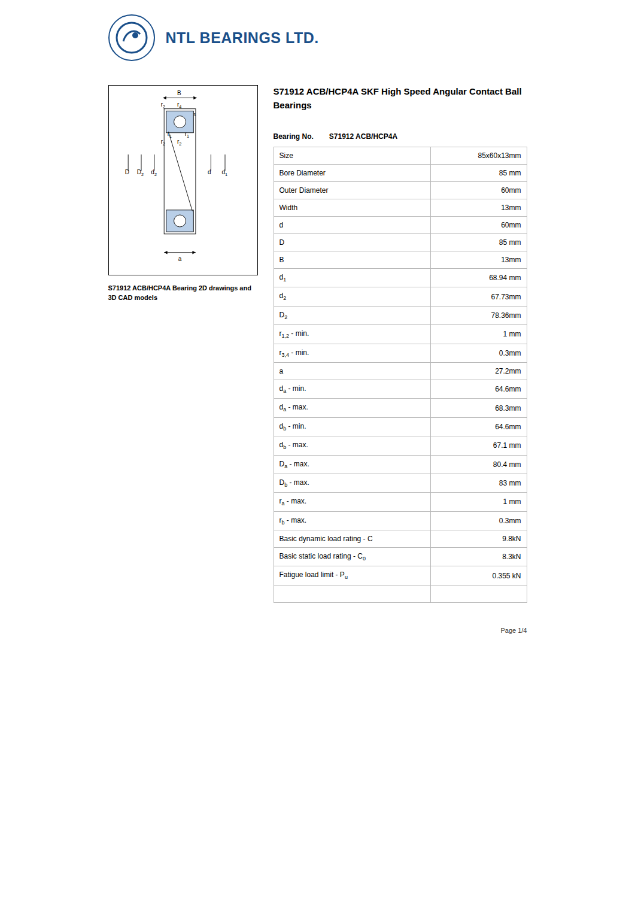NTL BEARINGS LTD.
B r2 r4 r1 r3 r1 r1 r2 r2 D D2 d2 d d1 a
S71912 ACB/HCP4A Bearing 2D drawings and 3D CAD models
S71912 ACB/HCP4A SKF High Speed Angular Contact Ball Bearings
Bearing No. S71912 ACB/HCP4A
| Size | 85x60x13mm |
| Bore Diameter | 85 mm |
| Outer Diameter | 60mm |
| Width | 13mm |
| d | 60mm |
| D | 85 mm |
| B | 13mm |
| d 1 | 68.94 mm |
| d 2 | 67.73mm |
| D 2 | 78.36mm |
| r 1,2 - min. | 1 mm |
| r 3,4 - min. | 0.3mm |
| a | 27.2mm |
| d a - min. | 64.6mm |
| d a - max. | 68.3mm |
| d b - min. | 64.6mm |
| d b - max. | 67.1 mm |
| D a - max. | 80.4 mm |
| D b - max. | 83 mm |
| r a - max. | 1 mm |
| r b - max. | 0.3mm |
| Basic dynamic load rating - C | 9.8kN |
| Basic static load rating - C 0 | 8.3kN |
| Fatigue load limit - P u | 0.355 kN |
Page 1/4